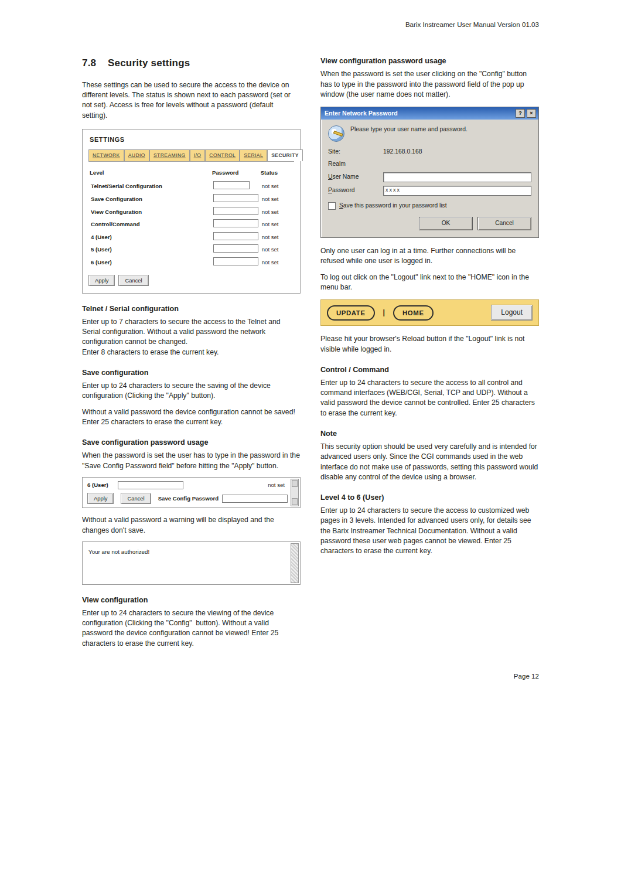Barix Instreamer User Manual Version 01.03
7.8 Security settings
These settings can be used to secure the access to the device on different levels. The status is shown next to each password (set or not set). Access is free for levels without a password (default setting).
SETTINGS
NETWORK AUDIO STREAMING I/O CONTROL SERIAL SECURITY
| Level | Password | Status |
| --- | --- | --- |
| Telnet/Serial Configuration | | not set |
| Save Configuration | | not set |
| View Configuration | | not set |
| Control/Command | | not set |
| 4 (User) | | not set |
| 5 (User) | | not set |
| 6 (User) | | not set |
Apply Cancel
Telnet / Serial configuration
Enter up to 7 characters to secure the access to the Telnet and Serial configuration. Without a valid password the network configuration cannot be changed.
Enter 8 characters to erase the current key.
Save configuration
Enter up to 24 characters to secure the saving of the device configuration (Clicking the "Apply" button).
Without a valid password the device configuration cannot be saved! Enter 25 characters to erase the current key.
Save configuration password usage
When the password is set the user has to type in the password in the "Save Config Password field" before hitting the "Apply" button.
6 (User) not set
Apply Cancel Save Config Password
Without a valid password a warning will be displayed and the changes don't save.
Your are not authorized!
View configuration
Enter up to 24 characters to secure the viewing of the device configuration (Clicking the "Config" button). Without a valid password the device configuration cannot be viewed! Enter 25 characters to erase the current key.
View configuration password usage
When the password is set the user clicking on the "Config" button has to type in the password into the password field of the pop up window (the user name does not matter).
Enter Network Password ?×
Please type your user name and password.
Site:
192.168.0.168
Realm
User Name
Password
xxxx
Save this password in your password list
OK Cancel
Only one user can log in at a time. Further connections will be refused while one user is logged in.
To log out click on the "Logout" link next to the "HOME" icon in the menu bar.
UPDATE | HOME Logout
Please hit your browser's Reload button if the "Logout" link is not visible while logged in.
Control / Command
Enter up to 24 characters to secure the access to all control and command interfaces (WEB/CGI, Serial, TCP and UDP). Without a valid password the device cannot be controlled. Enter 25 characters to erase the current key.
Note
This security option should be used very carefully and is intended for advanced users only. Since the CGI commands used in the web interface do not make use of passwords, setting this password would disable any control of the device using a browser.
Level 4 to 6 (User)
Enter up to 24 characters to secure the access to customized web pages in 3 levels. Intended for advanced users only, for details see the Barix Instreamer Technical Documentation. Without a valid password these user web pages cannot be viewed. Enter 25 characters to erase the current key.
Page 12